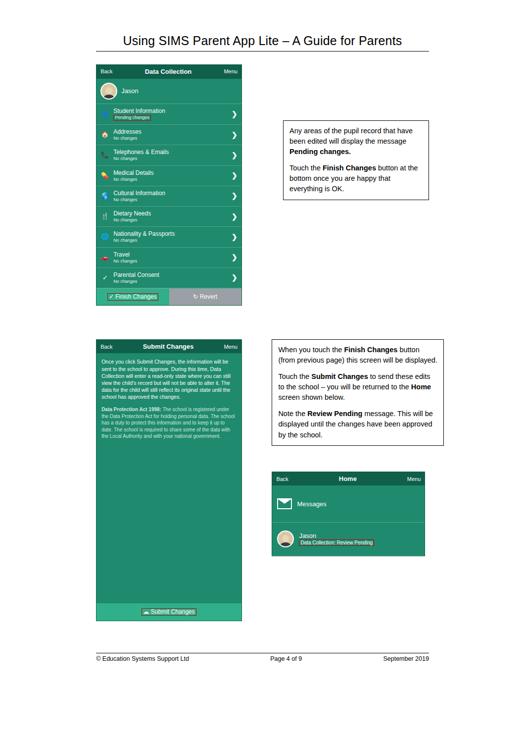Using SIMS Parent App Lite – A Guide for Parents
Back Data Collection Menu
Jason
👤
Student Information
Pending changes
❯
🏠
Addresses
No changes
❯
📞
Telephones & Emails
No changes
❯
💊
Medical Details
No changes
❯
🌎
Cultural Information
No changes
❯
🍴
Dietary Needs
No changes
❯
🌐
Nationality & Passports
No changes
❯
🚗
Travel
No changes
❯
✓
Parental Consent
No changes
❯
✓ Finish Changes
↻ Revert
Any areas of the pupil record that have been edited will display the message Pending changes.
Touch the Finish Changes button at the bottom once you are happy that everything is OK.
Back Submit Changes Menu
Once you click Submit Changes, the information will be sent to the school to approve. During this time, Data Collection will enter a read-only state where you can still view the child's record but will not be able to alter it. The data for the child will still reflect its original state until the school has approved the changes.
Data Protection Act 1998: The school is registered under the Data Protection Act for holding personal data. The school has a duty to protect this information and to keep it up to date. The school is required to share some of the data with the Local Authority and with your national government.
☁ Submit Changes
When you touch the Finish Changes button (from previous page) this screen will be displayed.
Touch the Submit Changes to send these edits to the school – you will be returned to the Home screen shown below.
Note the Review Pending message. This will be displayed until the changes have been approved by the school.
Back Home Menu
Messages
Jason
Data Collection: Review Pending
© Education Systems Support Ltd Page 4 of 9 September 2019